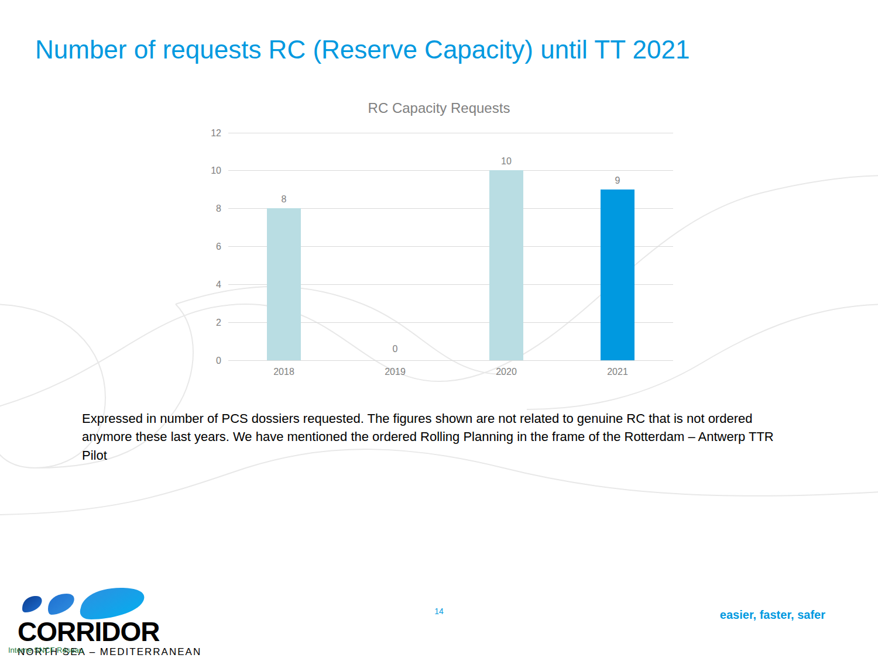Number of requests RC (Reserve Capacity) until TT 2021
RC Capacity Requests
12
10
8
6
4
2
0
8
0
10
9
2018 2019 2020 2021
Expressed in number of PCS dossiers requested. The figures shown are not related to genuine RC that is not ordered anymore these last years. We have mentioned the ordered Rolling Planning in the frame of the Rotterdam – Antwerp TTR Pilot
14
easier, faster, safer
CORRIDOR
NORTH SEA – MEDITERRANEAN
Interne SNCF Réseau